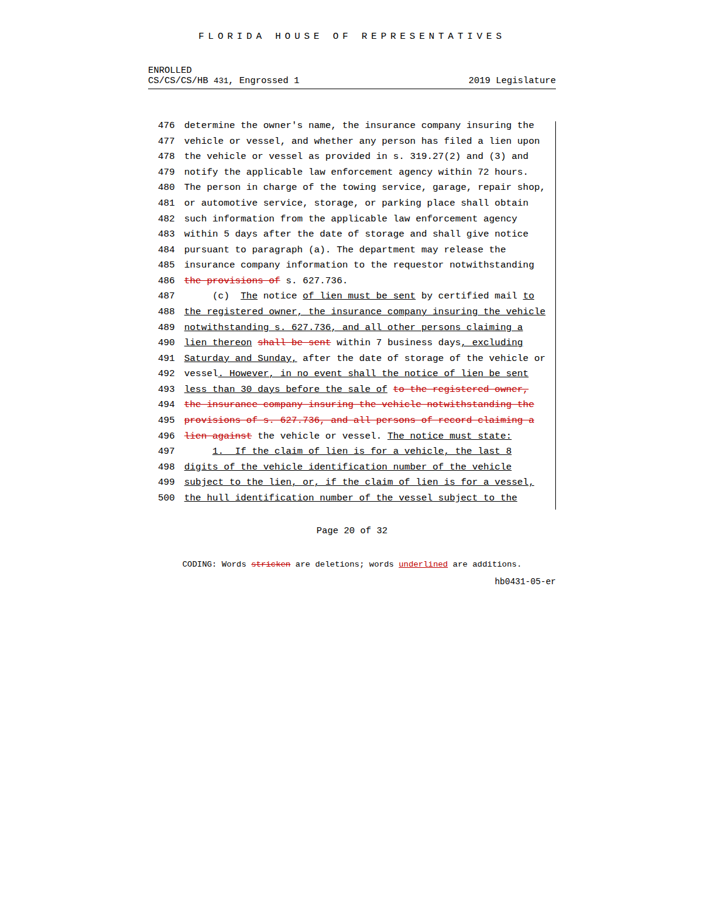FLORIDA HOUSE OF REPRESENTATIVES
ENROLLED
CS/CS/CS/HB 431, Engrossed 1 2019 Legislature
476 determine the owner's name, the insurance company insuring the
477 vehicle or vessel, and whether any person has filed a lien upon
478 the vehicle or vessel as provided in s. 319.27(2) and (3) and
479 notify the applicable law enforcement agency within 72 hours.
480 The person in charge of the towing service, garage, repair shop,
481 or automotive service, storage, or parking place shall obtain
482 such information from the applicable law enforcement agency
483 within 5 days after the date of storage and shall give notice
484 pursuant to paragraph (a). The department may release the
485 insurance company information to the requestor notwithstanding
486 the provisions of s. 627.736.
487 (c) The notice of lien must be sent by certified mail to
488 the registered owner, the insurance company insuring the vehicle
489 notwithstanding s. 627.736, and all other persons claiming a
490 lien thereon shall be sent within 7 business days, excluding
491 Saturday and Sunday, after the date of storage of the vehicle or
492 vessel. However, in no event shall the notice of lien be sent
493 less than 30 days before the sale of to the registered owner,
494 the insurance company insuring the vehicle notwithstanding the
495 provisions of s. 627.736, and all persons of record claiming a
496 lien against the vehicle or vessel. The notice must state:
497 1. If the claim of lien is for a vehicle, the last 8
498 digits of the vehicle identification number of the vehicle
499 subject to the lien, or, if the claim of lien is for a vessel,
500 the hull identification number of the vessel subject to the
Page 20 of 32
CODING: Words stricken are deletions; words underlined are additions.
hb0431-05-er